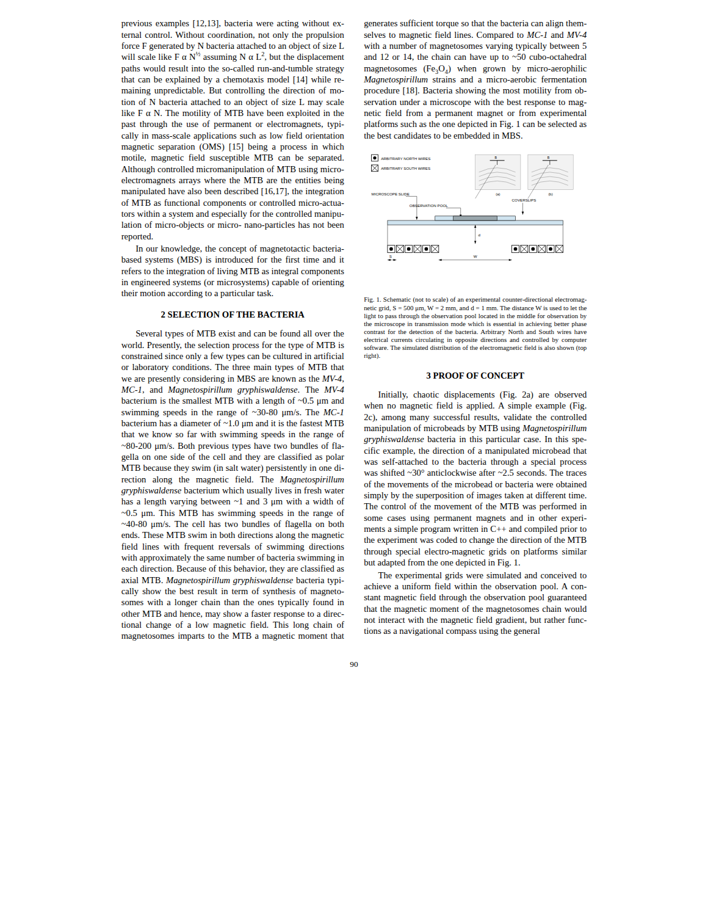previous examples [12,13], bacteria were acting without external control. Without coordination, not only the propulsion force F generated by N bacteria attached to an object of size L will scale like F α N½ assuming N α L2, but the displacement paths would result into the so-called run-and-tumble strategy that can be explained by a chemotaxis model [14] while remaining unpredictable. But controlling the direction of motion of N bacteria attached to an object of size L may scale like F α N. The motility of MTB have been exploited in the past through the use of permanent or electromagnets, typically in mass-scale applications such as low field orientation magnetic separation (OMS) [15] being a process in which motile, magnetic field susceptible MTB can be separated. Although controlled micromanipulation of MTB using micro-electromagnets arrays where the MTB are the entities being manipulated have also been described [16,17], the integration of MTB as functional components or controlled micro-actuators within a system and especially for the controlled manipulation of micro-objects or micro- nano-particles has not been reported.
In our knowledge, the concept of magnetotactic bacteria-based systems (MBS) is introduced for the first time and it refers to the integration of living MTB as integral components in engineered systems (or microsystems) capable of orienting their motion according to a particular task.
2 Selection of the Bacteria
Several types of MTB exist and can be found all over the world. Presently, the selection process for the type of MTB is constrained since only a few types can be cultured in artificial or laboratory conditions. The three main types of MTB that we are presently considering in MBS are known as the MV-4, MC-1, and Magnetospirillum gryphiswaldense. The MV-4 bacterium is the smallest MTB with a length of ~0.5 μm and swimming speeds in the range of ~30-80 μm/s. The MC-1 bacterium has a diameter of ~1.0 μm and it is the fastest MTB that we know so far with swimming speeds in the range of ~80-200 μm/s. Both previous types have two bundles of flagella on one side of the cell and they are classified as polar MTB because they swim (in salt water) persistently in one direction along the magnetic field. The Magnetospirillum gryphiswaldense bacterium which usually lives in fresh water has a length varying between ~1 and 3 μm with a width of ~0.5 μm. This MTB has swimming speeds in the range of ~40-80 μm/s. The cell has two bundles of flagella on both ends. These MTB swim in both directions along the magnetic field lines with frequent reversals of swimming directions with approximately the same number of bacteria swimming in each direction. Because of this behavior, they are classified as axial MTB. Magnetospirillum gryphiswaldense bacteria typically show the best result in term of synthesis of magnetosomes with a longer chain than the ones typically found in other MTB and hence, may show a faster response to a directional change of a low magnetic field. This long chain of magnetosomes imparts to the MTB a magnetic moment that generates sufficient torque so that the bacteria can align themselves to magnetic field lines. Compared to MC-1 and MV-4 with a number of magnetosomes varying typically between 5 and 12 or 14, the chain can have up to ~50 cubo-octahedral magnetosomes (Fe3O4) when grown by micro-aerophilic Magnetospirillum strains and a micro-aerobic fermentation procedure [18]. Bacteria showing the most motility from observation under a microscope with the best response to magnetic field from a permanent magnet or from experimental platforms such as the one depicted in Fig. 1 can be selected as the best candidates to be embedded in MBS.
ARBITRARY NORTH WIRES ARBITRARY SOUTH WIRES B (a) B (b) MICROSCOPE SLIDE OBSERVATION POOL COVERSLIPS d S W
Fig. 1. Schematic (not to scale) of an experimental counter-directional electromagnetic grid, S = 500 μm, W = 2 mm, and d = 1 mm. The distance W is used to let the light to pass through the observation pool located in the middle for observation by the microscope in transmission mode which is essential in achieving better phase contrast for the detection of the bacteria. Arbitrary North and South wires have electrical currents circulating in opposite directions and controlled by computer software. The simulated distribution of the electromagnetic field is also shown (top right).
3 Proof of Concept
Initially, chaotic displacements (Fig. 2a) are observed when no magnetic field is applied. A simple example (Fig. 2c), among many successful results, validate the controlled manipulation of microbeads by MTB using Magnetospirillum gryphiswaldense bacteria in this particular case. In this specific example, the direction of a manipulated microbead that was self-attached to the bacteria through a special process was shifted ~30° anticlockwise after ~2.5 seconds. The traces of the movements of the microbead or bacteria were obtained simply by the superposition of images taken at different time. The control of the movement of the MTB was performed in some cases using permanent magnets and in other experiments a simple program written in C++ and compiled prior to the experiment was coded to change the direction of the MTB through special electro-magnetic grids on platforms similar but adapted from the one depicted in Fig. 1.
The experimental grids were simulated and conceived to achieve a uniform field within the observation pool. A constant magnetic field through the observation pool guaranteed that the magnetic moment of the magnetosomes chain would not interact with the magnetic field gradient, but rather functions as a navigational compass using the general
90